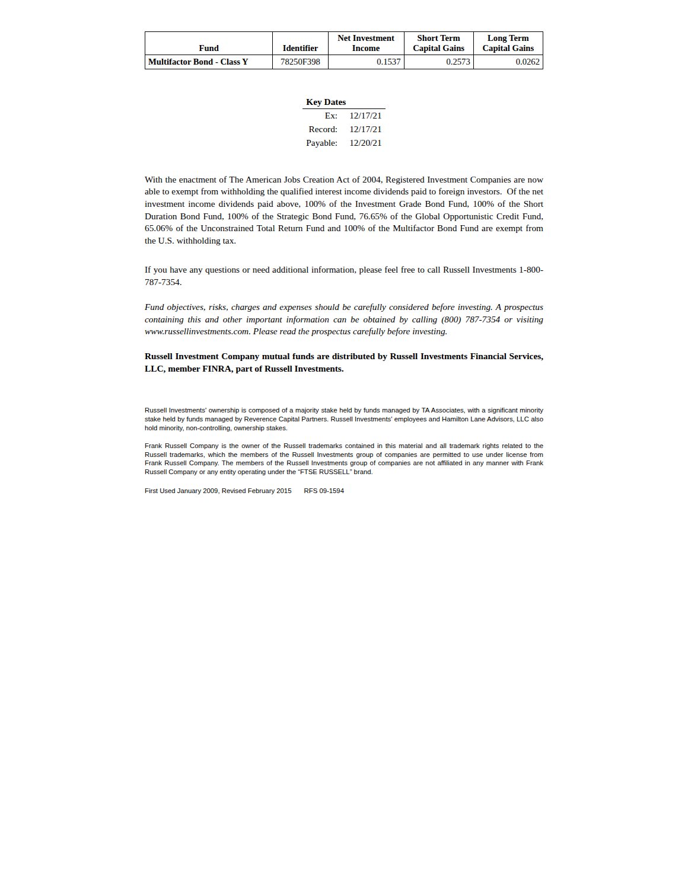| Fund | Identifier | Net Investment Income | Short Term Capital Gains | Long Term Capital Gains |
| --- | --- | --- | --- | --- |
| Multifactor Bond - Class Y | 78250F398 | 0.1537 | 0.2573 | 0.0262 |
| Key Dates |
| Ex: | 12/17/21 |
| Record: | 12/17/21 |
| Payable: | 12/20/21 |
With the enactment of The American Jobs Creation Act of 2004, Registered Investment Companies are now able to exempt from withholding the qualified interest income dividends paid to foreign investors. Of the net investment income dividends paid above, 100% of the Investment Grade Bond Fund, 100% of the Short Duration Bond Fund, 100% of the Strategic Bond Fund, 76.65% of the Global Opportunistic Credit Fund, 65.06% of the Unconstrained Total Return Fund and 100% of the Multifactor Bond Fund are exempt from the U.S. withholding tax.
If you have any questions or need additional information, please feel free to call Russell Investments 1-800-787-7354.
Fund objectives, risks, charges and expenses should be carefully considered before investing. A prospectus containing this and other important information can be obtained by calling (800) 787-7354 or visiting www.russellinvestments.com. Please read the prospectus carefully before investing.
Russell Investment Company mutual funds are distributed by Russell Investments Financial Services, LLC, member FINRA, part of Russell Investments.
Russell Investments' ownership is composed of a majority stake held by funds managed by TA Associates, with a significant minority stake held by funds managed by Reverence Capital Partners. Russell Investments' employees and Hamilton Lane Advisors, LLC also hold minority, non-controlling, ownership stakes.
Frank Russell Company is the owner of the Russell trademarks contained in this material and all trademark rights related to the Russell trademarks, which the members of the Russell Investments group of companies are permitted to use under license from Frank Russell Company. The members of the Russell Investments group of companies are not affiliated in any manner with Frank Russell Company or any entity operating under the “FTSE RUSSELL” brand.
First Used January 2009, Revised February 2015 RFS 09-1594